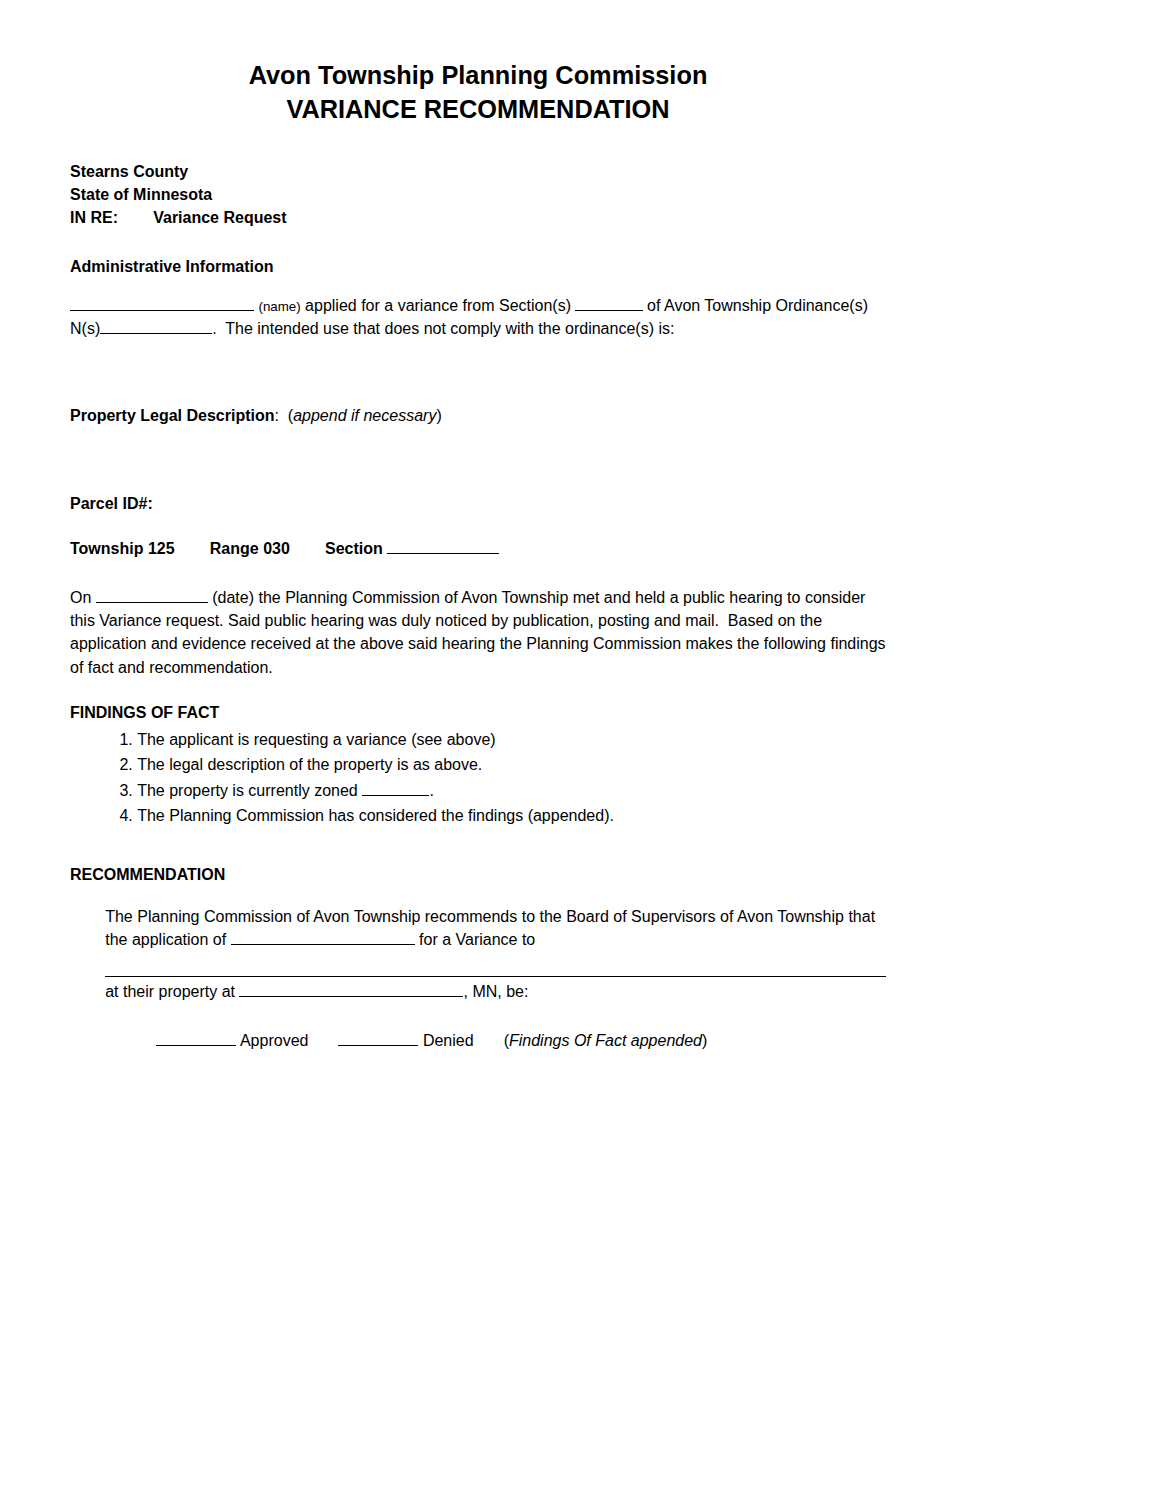Avon Township Planning Commission
VARIANCE RECOMMENDATION
Stearns County
State of Minnesota
IN RE: Variance Request
Administrative Information
(name) applied for a variance from Section(s) of Avon Township Ordinance(s) N(s) . The intended use that does not comply with the ordinance(s) is:
Property Legal Description: (append if necessary)
Parcel ID#:
Township 125 Range 030 Section
On (date) the Planning Commission of Avon Township met and held a public hearing to consider this Variance request. Said public hearing was duly noticed by publication, posting and mail. Based on the application and evidence received at the above said hearing the Planning Commission makes the following findings of fact and recommendation.
FINDINGS OF FACT
The applicant is requesting a variance (see above)
The legal description of the property is as above.
The property is currently zoned .
The Planning Commission has considered the findings (appended).
RECOMMENDATION
The Planning Commission of Avon Township recommends to the Board of Supervisors of Avon Township that the application of for a Variance to
at their property at , MN, be:
Approved Denied (Findings Of Fact appended)